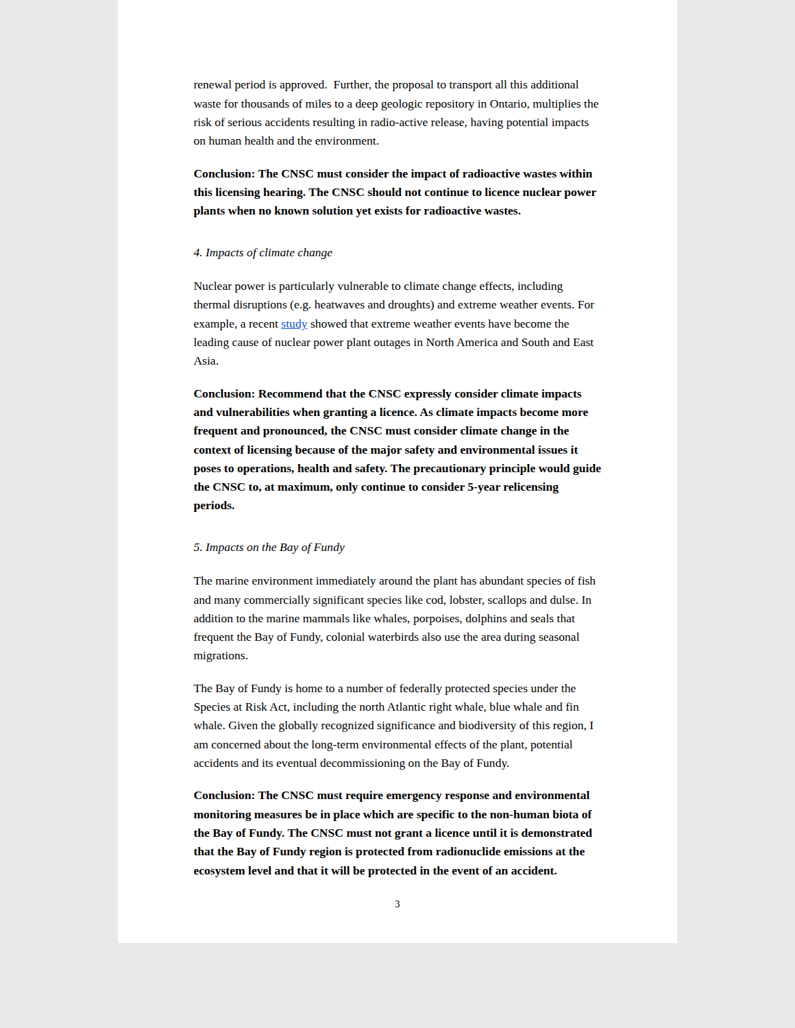renewal period is approved. Further, the proposal to transport all this additional waste for thousands of miles to a deep geologic repository in Ontario, multiplies the risk of serious accidents resulting in radio-active release, having potential impacts on human health and the environment.
Conclusion: The CNSC must consider the impact of radioactive wastes within this licensing hearing. The CNSC should not continue to licence nuclear power plants when no known solution yet exists for radioactive wastes.
4. Impacts of climate change
Nuclear power is particularly vulnerable to climate change effects, including thermal disruptions (e.g. heatwaves and droughts) and extreme weather events. For example, a recent study showed that extreme weather events have become the leading cause of nuclear power plant outages in North America and South and East Asia.
Conclusion: Recommend that the CNSC expressly consider climate impacts and vulnerabilities when granting a licence. As climate impacts become more frequent and pronounced, the CNSC must consider climate change in the context of licensing because of the major safety and environmental issues it poses to operations, health and safety. The precautionary principle would guide the CNSC to, at maximum, only continue to consider 5-year relicensing periods.
5. Impacts on the Bay of Fundy
The marine environment immediately around the plant has abundant species of fish and many commercially significant species like cod, lobster, scallops and dulse. In addition to the marine mammals like whales, porpoises, dolphins and seals that frequent the Bay of Fundy, colonial waterbirds also use the area during seasonal migrations.
The Bay of Fundy is home to a number of federally protected species under the Species at Risk Act, including the north Atlantic right whale, blue whale and fin whale. Given the globally recognized significance and biodiversity of this region, I am concerned about the long-term environmental effects of the plant, potential accidents and its eventual decommissioning on the Bay of Fundy.
Conclusion: The CNSC must require emergency response and environmental monitoring measures be in place which are specific to the non-human biota of the Bay of Fundy. The CNSC must not grant a licence until it is demonstrated that the Bay of Fundy region is protected from radionuclide emissions at the ecosystem level and that it will be protected in the event of an accident.
3